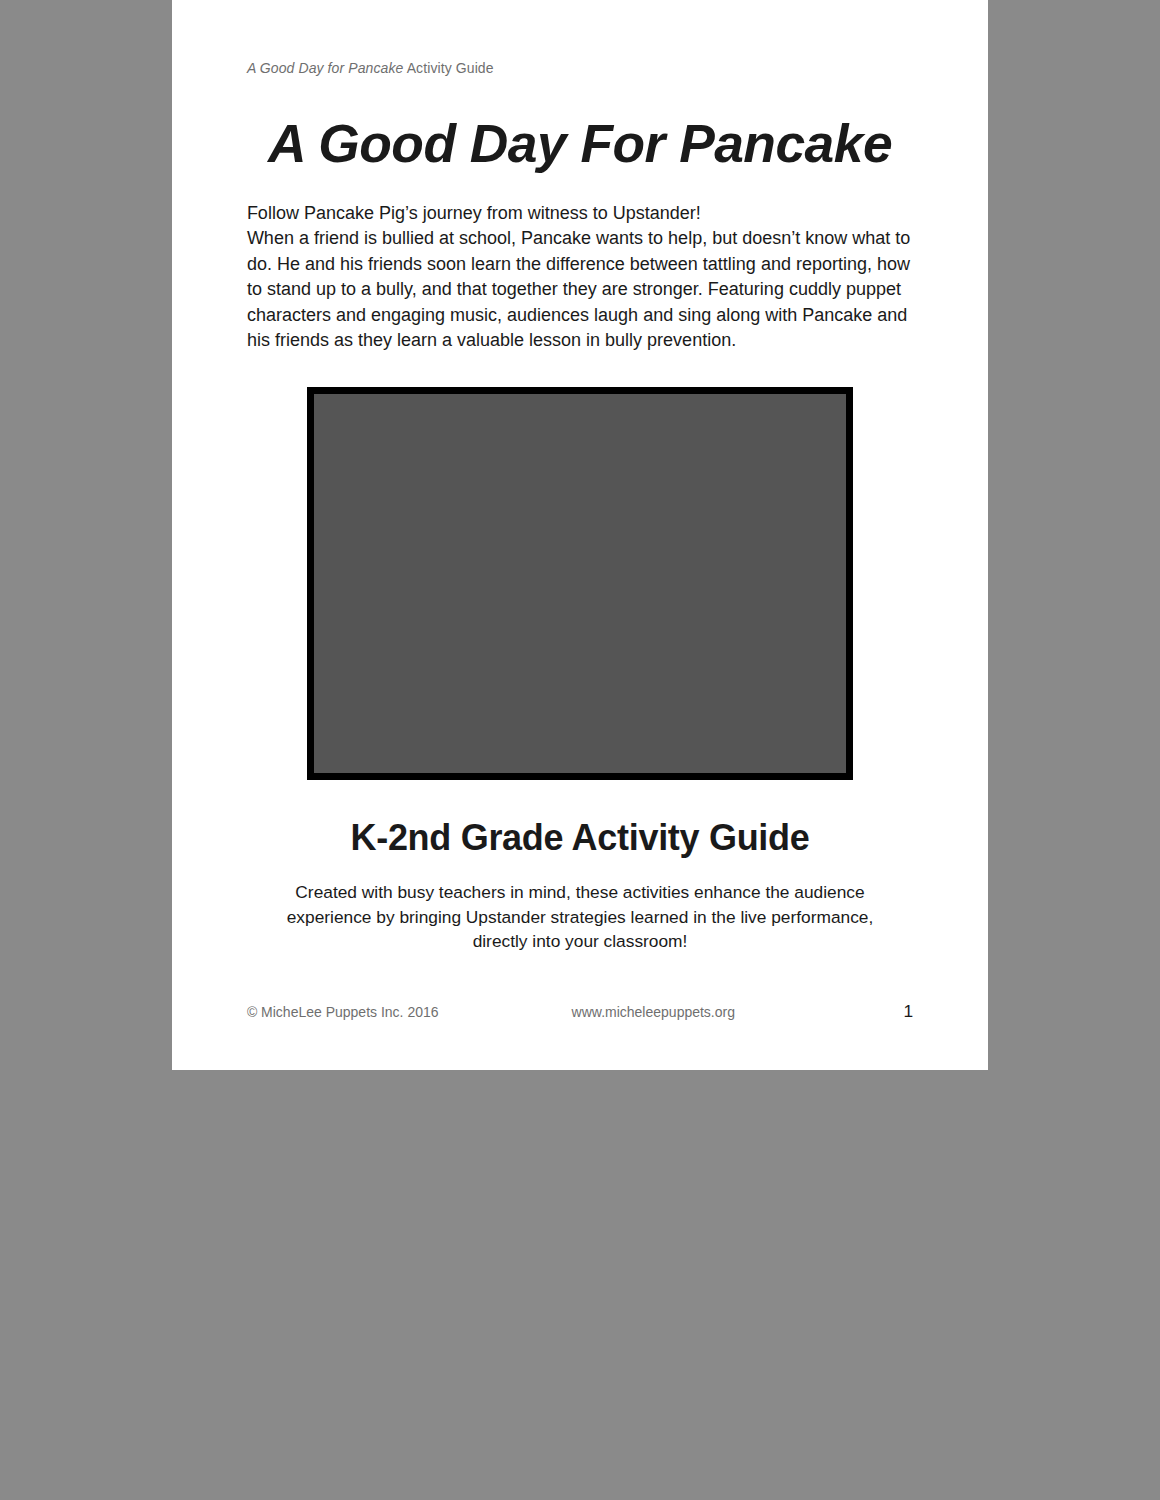A Good Day for Pancake Activity Guide
A Good Day For Pancake
Follow Pancake Pig’s journey from witness to Upstander!
When a friend is bullied at school, Pancake wants to help, but doesn’t know what to do. He and his friends soon learn the difference between tattling and reporting, how to stand up to a bully, and that together they are stronger. Featuring cuddly puppet characters and engaging music, audiences laugh and sing along with Pancake and his friends as they learn a valuable lesson in bully prevention.
K-2nd Grade Activity Guide
Created with busy teachers in mind, these activities enhance the audience experience by bringing Upstander strategies learned in the live performance, directly into your classroom!
© MicheLee Puppets Inc. 2016 www.micheleepuppets.org 1